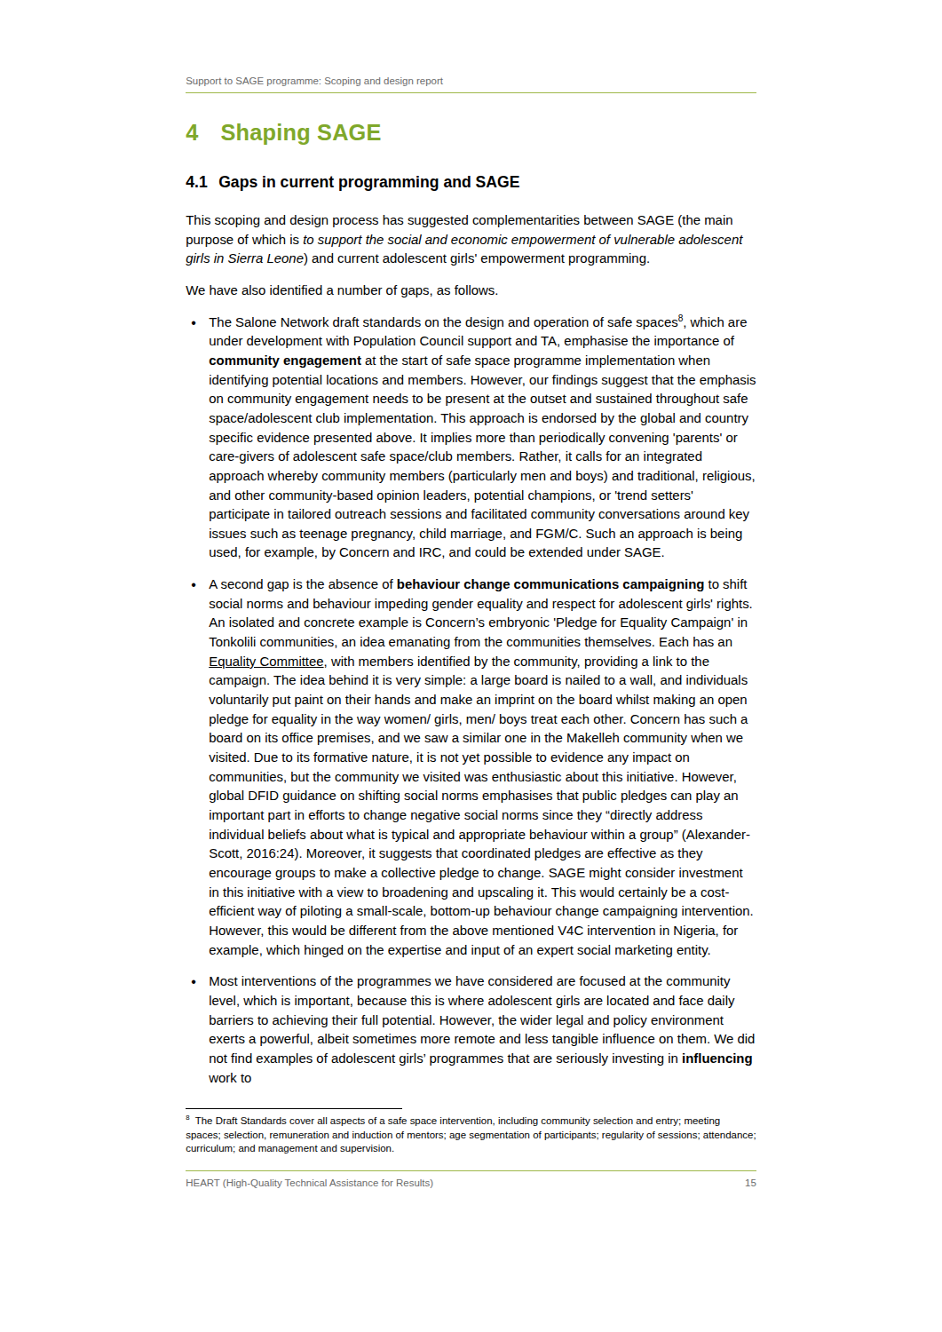Support to SAGE programme: Scoping and design report
4 Shaping SAGE
4.1 Gaps in current programming and SAGE
This scoping and design process has suggested complementarities between SAGE (the main purpose of which is to support the social and economic empowerment of vulnerable adolescent girls in Sierra Leone) and current adolescent girls' empowerment programming.
We have also identified a number of gaps, as follows.
The Salone Network draft standards on the design and operation of safe spaces8, which are under development with Population Council support and TA, emphasise the importance of community engagement at the start of safe space programme implementation when identifying potential locations and members. However, our findings suggest that the emphasis on community engagement needs to be present at the outset and sustained throughout safe space/adolescent club implementation. This approach is endorsed by the global and country specific evidence presented above. It implies more than periodically convening 'parents' or care-givers of adolescent safe space/club members. Rather, it calls for an integrated approach whereby community members (particularly men and boys) and traditional, religious, and other community-based opinion leaders, potential champions, or 'trend setters' participate in tailored outreach sessions and facilitated community conversations around key issues such as teenage pregnancy, child marriage, and FGM/C. Such an approach is being used, for example, by Concern and IRC, and could be extended under SAGE.
A second gap is the absence of behaviour change communications campaigning to shift social norms and behaviour impeding gender equality and respect for adolescent girls' rights. An isolated and concrete example is Concern’s embryonic 'Pledge for Equality Campaign' in Tonkolili communities, an idea emanating from the communities themselves. Each has an Equality Committee, with members identified by the community, providing a link to the campaign. The idea behind it is very simple: a large board is nailed to a wall, and individuals voluntarily put paint on their hands and make an imprint on the board whilst making an open pledge for equality in the way women/ girls, men/ boys treat each other. Concern has such a board on its office premises, and we saw a similar one in the Makelleh community when we visited. Due to its formative nature, it is not yet possible to evidence any impact on communities, but the community we visited was enthusiastic about this initiative. However, global DFID guidance on shifting social norms emphasises that public pledges can play an important part in efforts to change negative social norms since they “directly address individual beliefs about what is typical and appropriate behaviour within a group” (Alexander-Scott, 2016:24). Moreover, it suggests that coordinated pledges are effective as they encourage groups to make a collective pledge to change. SAGE might consider investment in this initiative with a view to broadening and upscaling it. This would certainly be a cost-efficient way of piloting a small-scale, bottom-up behaviour change campaigning intervention. However, this would be different from the above mentioned V4C intervention in Nigeria, for example, which hinged on the expertise and input of an expert social marketing entity.
Most interventions of the programmes we have considered are focused at the community level, which is important, because this is where adolescent girls are located and face daily barriers to achieving their full potential. However, the wider legal and policy environment exerts a powerful, albeit sometimes more remote and less tangible influence on them. We did not find examples of adolescent girls’ programmes that are seriously investing in influencing work to
8 The Draft Standards cover all aspects of a safe space intervention, including community selection and entry; meeting spaces; selection, remuneration and induction of mentors; age segmentation of participants; regularity of sessions; attendance; curriculum; and management and supervision.
HEART (High-Quality Technical Assistance for Results) 15